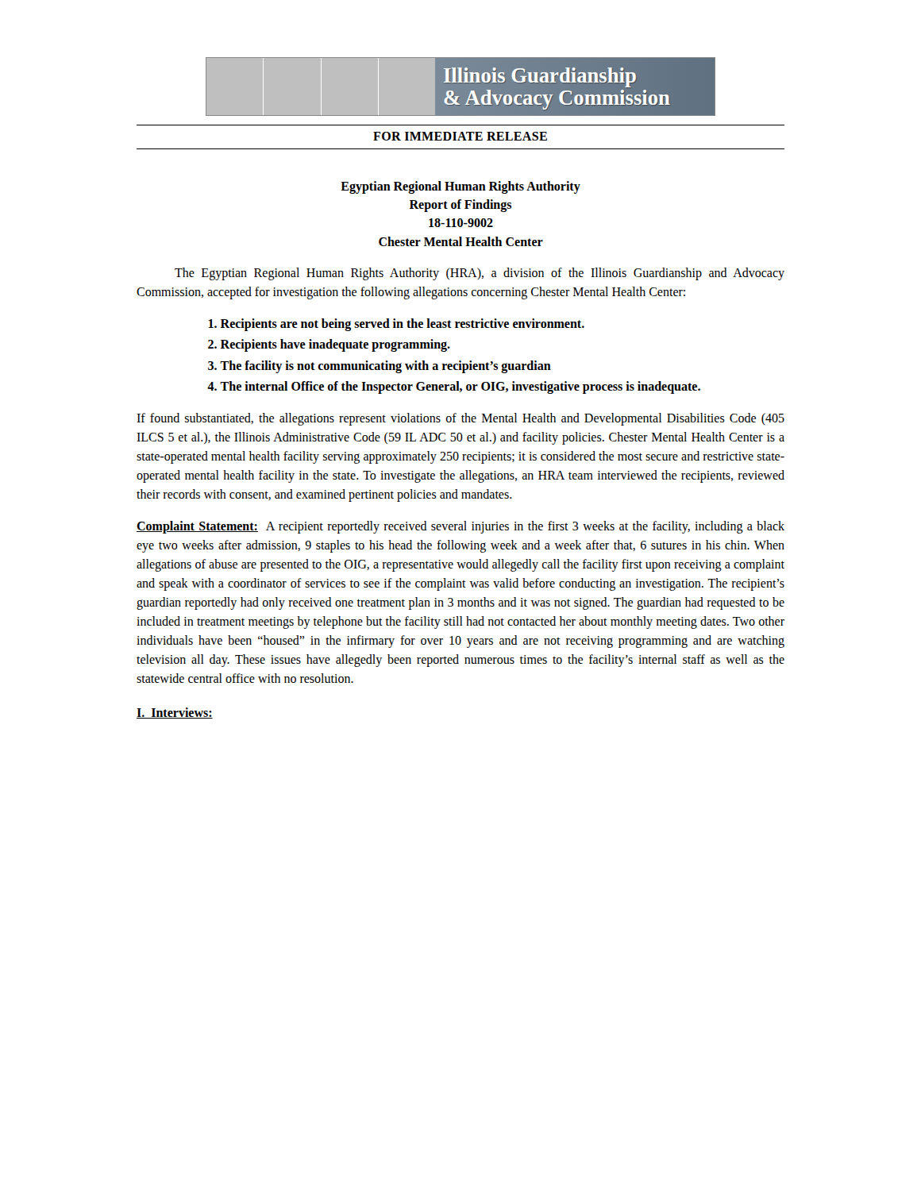Illinois Guardianship & Advocacy Commission
FOR IMMEDIATE RELEASE
Egyptian Regional Human Rights Authority Report of Findings 18-110-9002 Chester Mental Health Center
The Egyptian Regional Human Rights Authority (HRA), a division of the Illinois Guardianship and Advocacy Commission, accepted for investigation the following allegations concerning Chester Mental Health Center:
Recipients are not being served in the least restrictive environment.
Recipients have inadequate programming.
The facility is not communicating with a recipient’s guardian
The internal Office of the Inspector General, or OIG, investigative process is inadequate.
If found substantiated, the allegations represent violations of the Mental Health and Developmental Disabilities Code (405 ILCS 5 et al.), the Illinois Administrative Code (59 IL ADC 50 et al.) and facility policies. Chester Mental Health Center is a state-operated mental health facility serving approximately 250 recipients; it is considered the most secure and restrictive state-operated mental health facility in the state. To investigate the allegations, an HRA team interviewed the recipients, reviewed their records with consent, and examined pertinent policies and mandates.
Complaint Statement: A recipient reportedly received several injuries in the first 3 weeks at the facility, including a black eye two weeks after admission, 9 staples to his head the following week and a week after that, 6 sutures in his chin. When allegations of abuse are presented to the OIG, a representative would allegedly call the facility first upon receiving a complaint and speak with a coordinator of services to see if the complaint was valid before conducting an investigation. The recipient’s guardian reportedly had only received one treatment plan in 3 months and it was not signed. The guardian had requested to be included in treatment meetings by telephone but the facility still had not contacted her about monthly meeting dates. Two other individuals have been “housed” in the infirmary for over 10 years and are not receiving programming and are watching television all day. These issues have allegedly been reported numerous times to the facility’s internal staff as well as the statewide central office with no resolution.
I. Interviews: